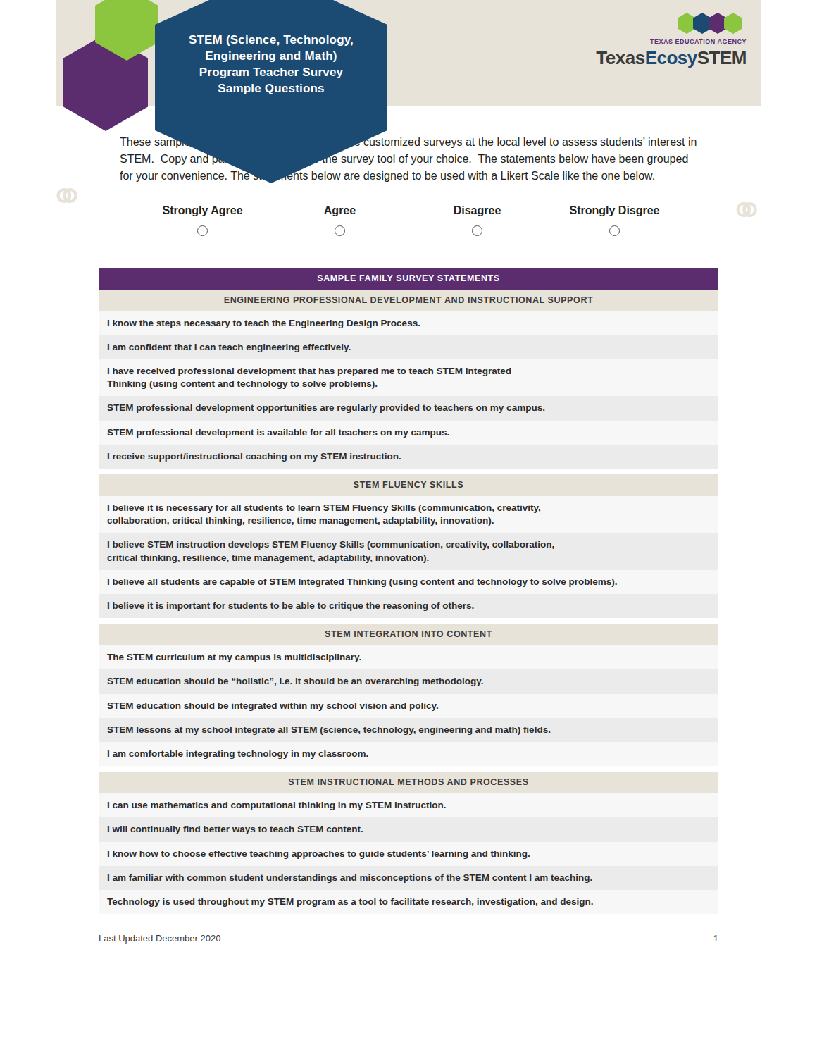STEM (Science, Technology,
Engineering and Math)
Program Teacher Survey
Sample Questions
TEXAS EDUCATION AGENCY
TexasEcosy STEM
⚭
⚭
These sample statements can be used to create customized surveys at the local level to assess students’ interest in STEM. Copy and paste statements into the survey tool of your choice. The statements below have been grouped for your convenience. The statements below are designed to be used with a Likert Scale like the one below.
Strongly Agree
Agree
Disagree
Strongly Disgree
| Sample Family Survey Statements |
| --- |
| Engineering Professional Development and Instructional Support |
| I know the steps necessary to teach the Engineering Design Process. |
| I am confident that I can teach engineering effectively. |
| I have received professional development that has prepared me to teach STEM Integrated Thinking (using content and technology to solve problems). |
| STEM professional development opportunities are regularly provided to teachers on my campus. |
| STEM professional development is available for all teachers on my campus. |
| I receive support/instructional coaching on my STEM instruction. |
| STEM Fluency Skills |
| I believe it is necessary for all students to learn STEM Fluency Skills (communication, creativity, collaboration, critical thinking, resilience, time management, adaptability, innovation). |
| I believe STEM instruction develops STEM Fluency Skills (communication, creativity, collaboration, critical thinking, resilience, time management, adaptability, innovation). |
| I believe all students are capable of STEM Integrated Thinking (using content and technology to solve problems). |
| I believe it is important for students to be able to critique the reasoning of others. |
| STEM Integration into Content |
| The STEM curriculum at my campus is multidisciplinary. |
| STEM education should be “holistic”, i.e. it should be an overarching methodology. |
| STEM education should be integrated within my school vision and policy. |
| STEM lessons at my school integrate all STEM (science, technology, engineering and math) fields. |
| I am comfortable integrating technology in my classroom. |
| STEM Instructional Methods and Processes |
| I can use mathematics and computational thinking in my STEM instruction. |
| I will continually find better ways to teach STEM content. |
| I know how to choose effective teaching approaches to guide students’ learning and thinking. |
| I am familiar with common student understandings and misconceptions of the STEM content I am teaching. |
| Technology is used throughout my STEM program as a tool to facilitate research, investigation, and design. |
Last Updated December 2020 1